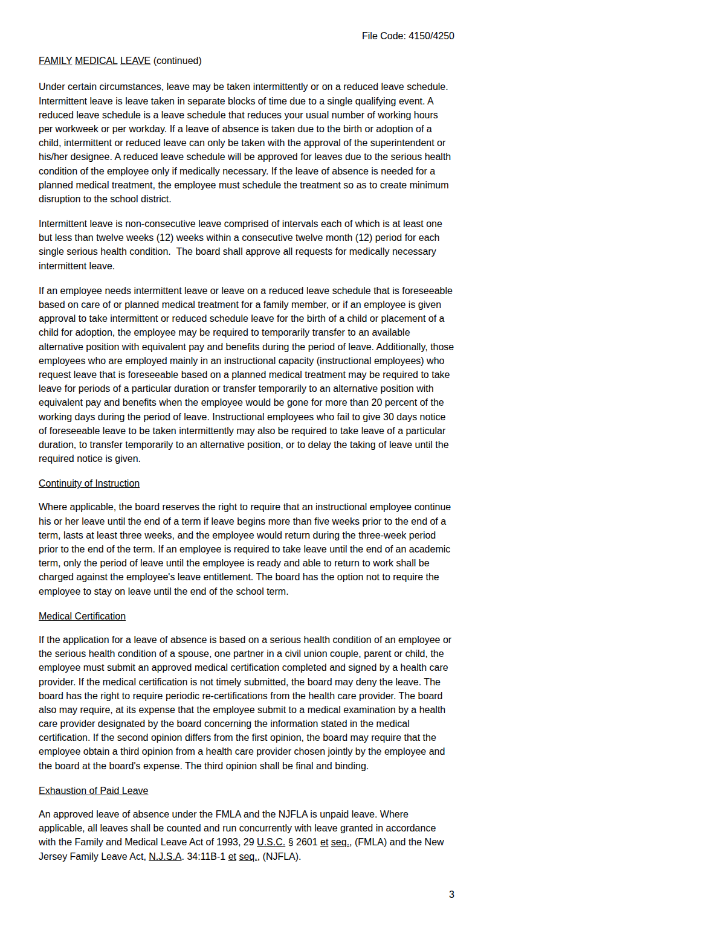File Code: 4150/4250
FAMILY MEDICAL LEAVE (continued)
Under certain circumstances, leave may be taken intermittently or on a reduced leave schedule. Intermittent leave is leave taken in separate blocks of time due to a single qualifying event. A reduced leave schedule is a leave schedule that reduces your usual number of working hours per workweek or per workday. If a leave of absence is taken due to the birth or adoption of a child, intermittent or reduced leave can only be taken with the approval of the superintendent or his/her designee. A reduced leave schedule will be approved for leaves due to the serious health condition of the employee only if medically necessary. If the leave of absence is needed for a planned medical treatment, the employee must schedule the treatment so as to create minimum disruption to the school district.
Intermittent leave is non-consecutive leave comprised of intervals each of which is at least one but less than twelve weeks (12) weeks within a consecutive twelve month (12) period for each single serious health condition. The board shall approve all requests for medically necessary intermittent leave.
If an employee needs intermittent leave or leave on a reduced leave schedule that is foreseeable based on care of or planned medical treatment for a family member, or if an employee is given approval to take intermittent or reduced schedule leave for the birth of a child or placement of a child for adoption, the employee may be required to temporarily transfer to an available alternative position with equivalent pay and benefits during the period of leave. Additionally, those employees who are employed mainly in an instructional capacity (instructional employees) who request leave that is foreseeable based on a planned medical treatment may be required to take leave for periods of a particular duration or transfer temporarily to an alternative position with equivalent pay and benefits when the employee would be gone for more than 20 percent of the working days during the period of leave. Instructional employees who fail to give 30 days notice of foreseeable leave to be taken intermittently may also be required to take leave of a particular duration, to transfer temporarily to an alternative position, or to delay the taking of leave until the required notice is given.
Continuity of Instruction
Where applicable, the board reserves the right to require that an instructional employee continue his or her leave until the end of a term if leave begins more than five weeks prior to the end of a term, lasts at least three weeks, and the employee would return during the three-week period prior to the end of the term. If an employee is required to take leave until the end of an academic term, only the period of leave until the employee is ready and able to return to work shall be charged against the employee's leave entitlement. The board has the option not to require the employee to stay on leave until the end of the school term.
Medical Certification
If the application for a leave of absence is based on a serious health condition of an employee or the serious health condition of a spouse, one partner in a civil union couple, parent or child, the employee must submit an approved medical certification completed and signed by a health care provider. If the medical certification is not timely submitted, the board may deny the leave. The board has the right to require periodic re-certifications from the health care provider. The board also may require, at its expense that the employee submit to a medical examination by a health care provider designated by the board concerning the information stated in the medical certification. If the second opinion differs from the first opinion, the board may require that the employee obtain a third opinion from a health care provider chosen jointly by the employee and the board at the board's expense. The third opinion shall be final and binding.
Exhaustion of Paid Leave
An approved leave of absence under the FMLA and the NJFLA is unpaid leave. Where applicable, all leaves shall be counted and run concurrently with leave granted in accordance with the Family and Medical Leave Act of 1993, 29 U.S.C. § 2601 et seq., (FMLA) and the New Jersey Family Leave Act, N.J.S.A. 34:11B-1 et seq., (NJFLA).
3